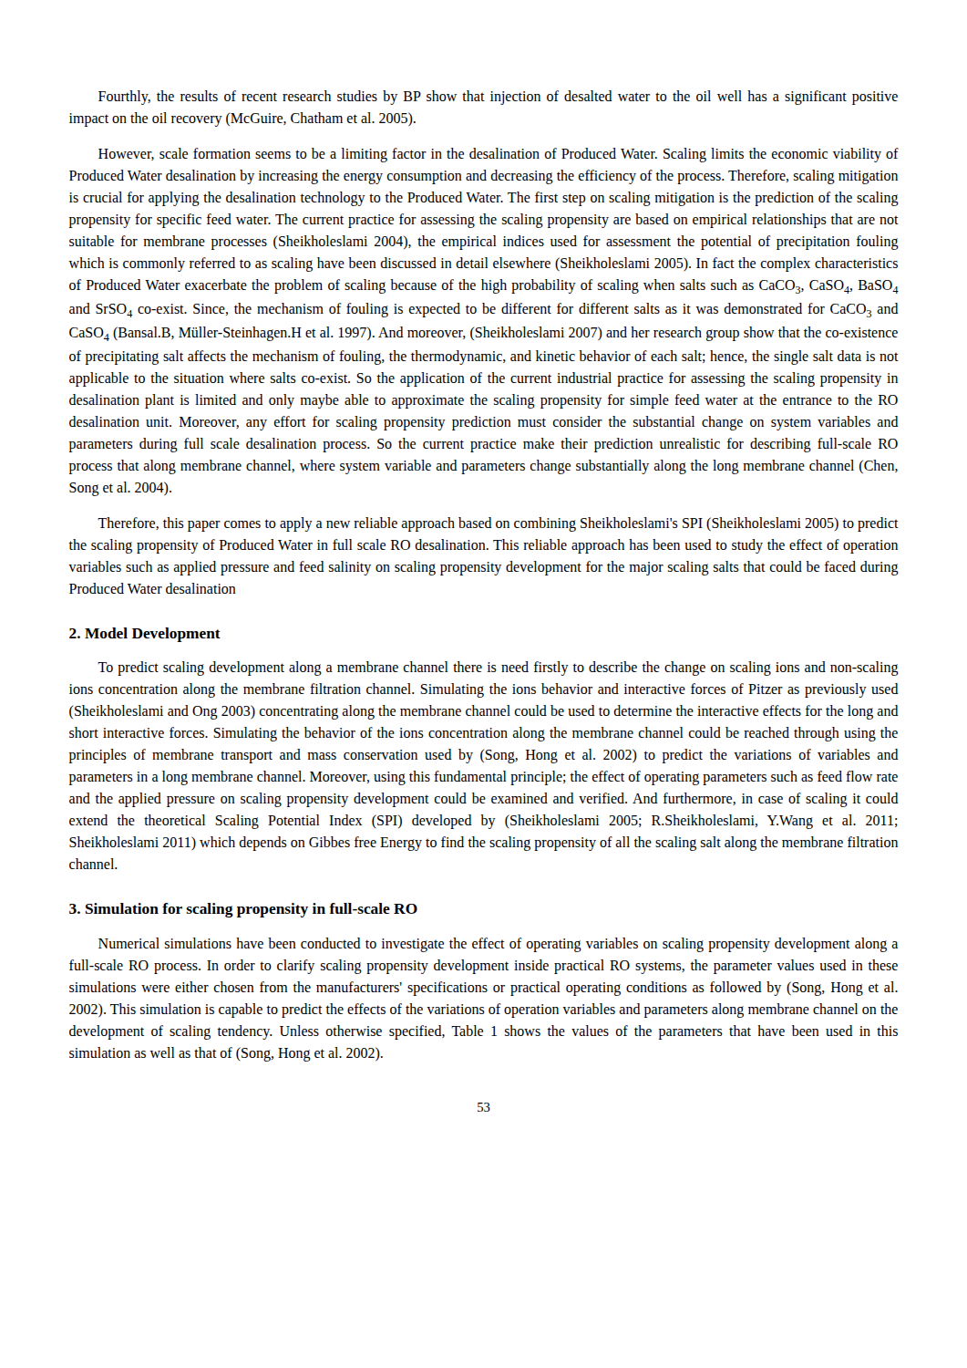Fourthly, the results of recent research studies by BP show that injection of desalted water to the oil well has a significant positive impact on the oil recovery (McGuire, Chatham et al. 2005).
However, scale formation seems to be a limiting factor in the desalination of Produced Water. Scaling limits the economic viability of Produced Water desalination by increasing the energy consumption and decreasing the efficiency of the process. Therefore, scaling mitigation is crucial for applying the desalination technology to the Produced Water. The first step on scaling mitigation is the prediction of the scaling propensity for specific feed water. The current practice for assessing the scaling propensity are based on empirical relationships that are not suitable for membrane processes (Sheikholeslami 2004), the empirical indices used for assessment the potential of precipitation fouling which is commonly referred to as scaling have been discussed in detail elsewhere (Sheikholeslami 2005). In fact the complex characteristics of Produced Water exacerbate the problem of scaling because of the high probability of scaling when salts such as CaCO3, CaSO4, BaSO4 and SrSO4 co-exist. Since, the mechanism of fouling is expected to be different for different salts as it was demonstrated for CaCO3 and CaSO4 (Bansal.B, Müller-Steinhagen.H et al. 1997). And moreover, (Sheikholeslami 2007) and her research group show that the co-existence of precipitating salt affects the mechanism of fouling, the thermodynamic, and kinetic behavior of each salt; hence, the single salt data is not applicable to the situation where salts co-exist. So the application of the current industrial practice for assessing the scaling propensity in desalination plant is limited and only maybe able to approximate the scaling propensity for simple feed water at the entrance to the RO desalination unit. Moreover, any effort for scaling propensity prediction must consider the substantial change on system variables and parameters during full scale desalination process. So the current practice make their prediction unrealistic for describing full-scale RO process that along membrane channel, where system variable and parameters change substantially along the long membrane channel (Chen, Song et al. 2004).
Therefore, this paper comes to apply a new reliable approach based on combining Sheikholeslami's SPI (Sheikholeslami 2005) to predict the scaling propensity of Produced Water in full scale RO desalination. This reliable approach has been used to study the effect of operation variables such as applied pressure and feed salinity on scaling propensity development for the major scaling salts that could be faced during Produced Water desalination
2. Model Development
To predict scaling development along a membrane channel there is need firstly to describe the change on scaling ions and non-scaling ions concentration along the membrane filtration channel. Simulating the ions behavior and interactive forces of Pitzer as previously used (Sheikholeslami and Ong 2003) concentrating along the membrane channel could be used to determine the interactive effects for the long and short interactive forces. Simulating the behavior of the ions concentration along the membrane channel could be reached through using the principles of membrane transport and mass conservation used by (Song, Hong et al. 2002) to predict the variations of variables and parameters in a long membrane channel. Moreover, using this fundamental principle; the effect of operating parameters such as feed flow rate and the applied pressure on scaling propensity development could be examined and verified. And furthermore, in case of scaling it could extend the theoretical Scaling Potential Index (SPI) developed by (Sheikholeslami 2005; R.Sheikholeslami, Y.Wang et al. 2011; Sheikholeslami 2011) which depends on Gibbes free Energy to find the scaling propensity of all the scaling salt along the membrane filtration channel.
3. Simulation for scaling propensity in full-scale RO
Numerical simulations have been conducted to investigate the effect of operating variables on scaling propensity development along a full-scale RO process. In order to clarify scaling propensity development inside practical RO systems, the parameter values used in these simulations were either chosen from the manufacturers' specifications or practical operating conditions as followed by (Song, Hong et al. 2002). This simulation is capable to predict the effects of the variations of operation variables and parameters along membrane channel on the development of scaling tendency. Unless otherwise specified, Table 1 shows the values of the parameters that have been used in this simulation as well as that of (Song, Hong et al. 2002).
53